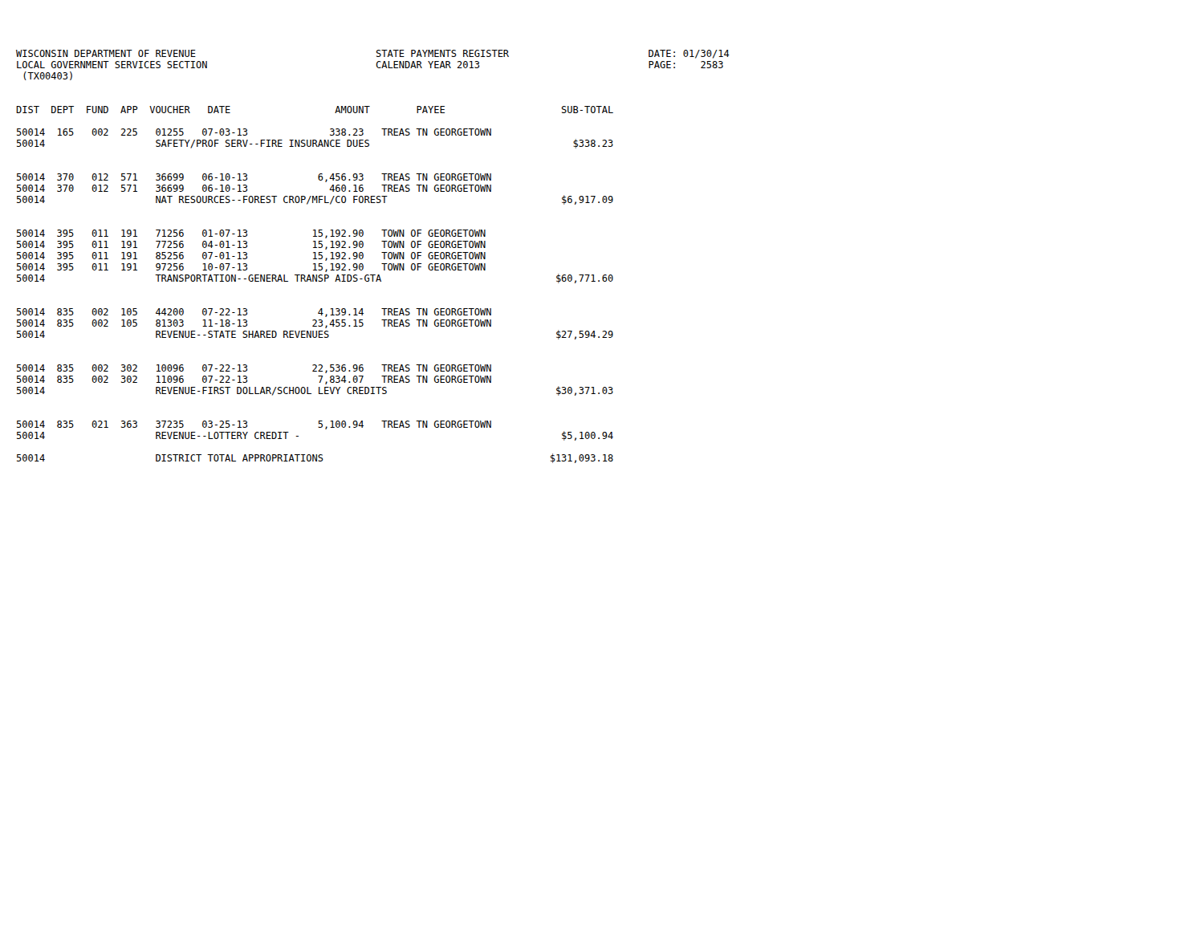WISCONSIN DEPARTMENT OF REVENUE                               STATE PAYMENTS REGISTER                        DATE: 01/30/14
LOCAL GOVERNMENT SERVICES SECTION                             CALENDAR YEAR 2013                             PAGE:    2583
 (TX00403)


DIST  DEPT  FUND  APP  VOUCHER   DATE                  AMOUNT        PAYEE                    SUB-TOTAL

50014  165   002  225   01255   07-03-13              338.23   TREAS TN GEORGETOWN
50014                   SAFETY/PROF SERV--FIRE INSURANCE DUES                                   $338.23


50014  370   012  571   36699   06-10-13            6,456.93   TREAS TN GEORGETOWN
50014  370   012  571   36699   06-10-13              460.16   TREAS TN GEORGETOWN
50014                   NAT RESOURCES--FOREST CROP/MFL/CO FOREST                              $6,917.09


50014  395   011  191   71256   01-07-13           15,192.90   TOWN OF GEORGETOWN
50014  395   011  191   77256   04-01-13           15,192.90   TOWN OF GEORGETOWN
50014  395   011  191   85256   07-01-13           15,192.90   TOWN OF GEORGETOWN
50014  395   011  191   97256   10-07-13           15,192.90   TOWN OF GEORGETOWN
50014                   TRANSPORTATION--GENERAL TRANSP AIDS-GTA                              $60,771.60


50014  835   002  105   44200   07-22-13            4,139.14   TREAS TN GEORGETOWN
50014  835   002  105   81303   11-18-13           23,455.15   TREAS TN GEORGETOWN
50014                   REVENUE--STATE SHARED REVENUES                                       $27,594.29


50014  835   002  302   10096   07-22-13           22,536.96   TREAS TN GEORGETOWN
50014  835   002  302   11096   07-22-13            7,834.07   TREAS TN GEORGETOWN
50014                   REVENUE-FIRST DOLLAR/SCHOOL LEVY CREDITS                             $30,371.03


50014  835   021  363   37235   03-25-13            5,100.94   TREAS TN GEORGETOWN
50014                   REVENUE--LOTTERY CREDIT -                                             $5,100.94

50014                   DISTRICT TOTAL APPROPRIATIONS                                       $131,093.18